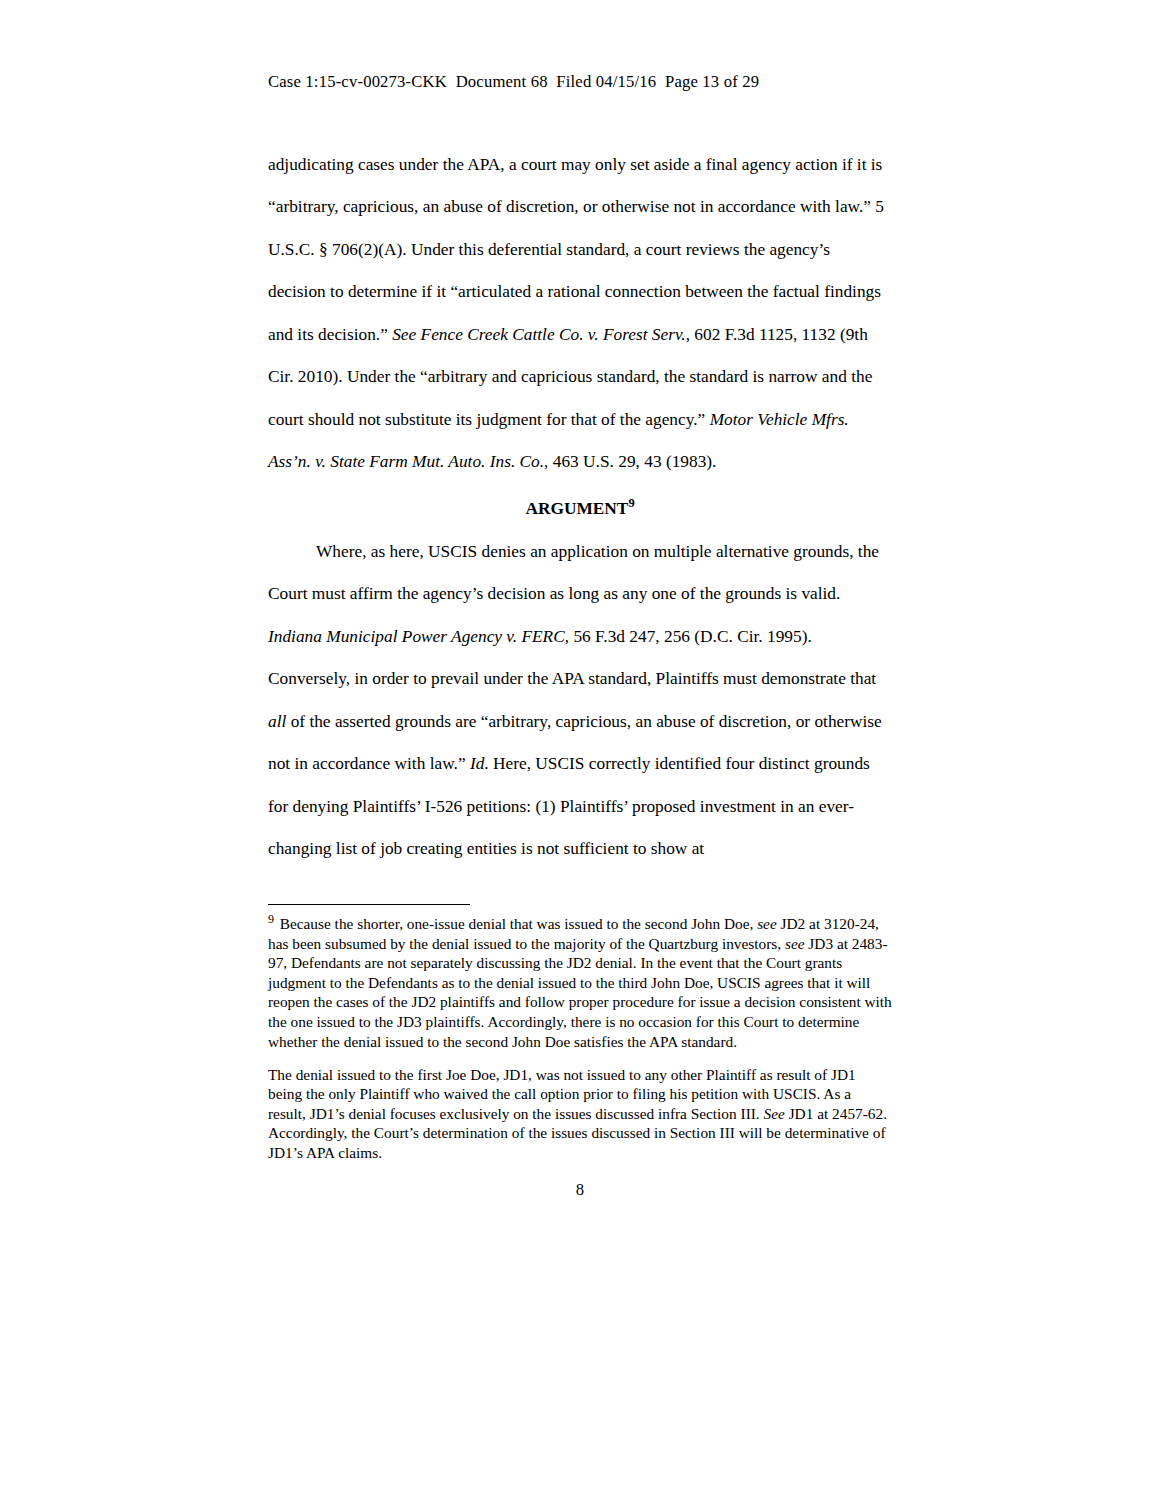Case 1:15-cv-00273-CKK Document 68 Filed 04/15/16 Page 13 of 29
adjudicating cases under the APA, a court may only set aside a final agency action if it is “arbitrary, capricious, an abuse of discretion, or otherwise not in accordance with law.” 5 U.S.C. § 706(2)(A). Under this deferential standard, a court reviews the agency’s decision to determine if it “articulated a rational connection between the factual findings and its decision.” See Fence Creek Cattle Co. v. Forest Serv., 602 F.3d 1125, 1132 (9th Cir. 2010). Under the “arbitrary and capricious standard, the standard is narrow and the court should not substitute its judgment for that of the agency.” Motor Vehicle Mfrs. Ass’n. v. State Farm Mut. Auto. Ins. Co., 463 U.S. 29, 43 (1983).
ARGUMENT9
Where, as here, USCIS denies an application on multiple alternative grounds, the Court must affirm the agency’s decision as long as any one of the grounds is valid. Indiana Municipal Power Agency v. FERC, 56 F.3d 247, 256 (D.C. Cir. 1995). Conversely, in order to prevail under the APA standard, Plaintiffs must demonstrate that all of the asserted grounds are “arbitrary, capricious, an abuse of discretion, or otherwise not in accordance with law.” Id. Here, USCIS correctly identified four distinct grounds for denying Plaintiffs’ I-526 petitions: (1) Plaintiffs’ proposed investment in an ever-changing list of job creating entities is not sufficient to show at
9 Because the shorter, one-issue denial that was issued to the second John Doe, see JD2 at 3120-24, has been subsumed by the denial issued to the majority of the Quartzburg investors, see JD3 at 2483-97, Defendants are not separately discussing the JD2 denial. In the event that the Court grants judgment to the Defendants as to the denial issued to the third John Doe, USCIS agrees that it will reopen the cases of the JD2 plaintiffs and follow proper procedure for issue a decision consistent with the one issued to the JD3 plaintiffs. Accordingly, there is no occasion for this Court to determine whether the denial issued to the second John Doe satisfies the APA standard.
The denial issued to the first Joe Doe, JD1, was not issued to any other Plaintiff as result of JD1 being the only Plaintiff who waived the call option prior to filing his petition with USCIS. As a result, JD1’s denial focuses exclusively on the issues discussed infra Section III. See JD1 at 2457-62. Accordingly, the Court’s determination of the issues discussed in Section III will be determinative of JD1’s APA claims.
8